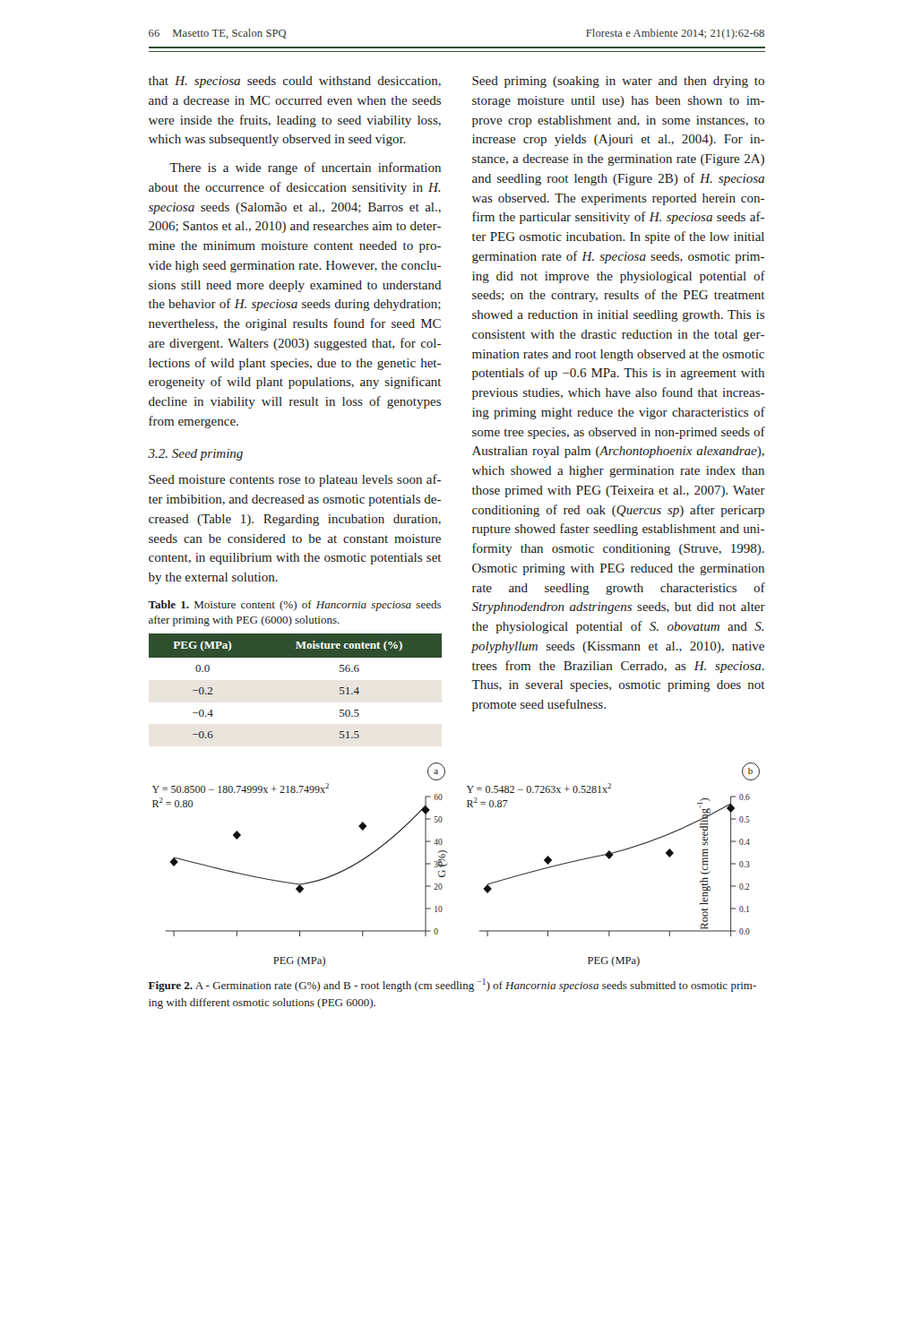66 Masetto TE, Scalon SPQ
Floresta e Ambiente 2014; 21(1):62-68
that H. speciosa seeds could withstand desiccation, and a decrease in MC occurred even when the seeds were inside the fruits, leading to seed viability loss, which was subsequently observed in seed vigor.
There is a wide range of uncertain information about the occurrence of desiccation sensitivity in H. speciosa seeds (Salomão et al., 2004; Barros et al., 2006; Santos et al., 2010) and researches aim to determine the minimum moisture content needed to provide high seed germination rate. However, the conclusions still need more deeply examined to understand the behavior of H. speciosa seeds during dehydration; nevertheless, the original results found for seed MC are divergent. Walters (2003) suggested that, for collections of wild plant species, due to the genetic heterogeneity of wild plant populations, any significant decline in viability will result in loss of genotypes from emergence.
3.2. Seed priming
Seed moisture contents rose to plateau levels soon after imbibition, and decreased as osmotic potentials decreased (Table 1). Regarding incubation duration, seeds can be considered to be at constant moisture content, in equilibrium with the osmotic potentials set by the external solution.
Table 1. Moisture content (%) of Hancornia speciosa seeds after priming with PEG (6000) solutions.
| PEG (MPa) | Moisture content (%) |
| --- | --- |
| 0.0 | 56.6 |
| −0.2 | 51.4 |
| −0.4 | 50.5 |
| −0.6 | 51.5 |
Seed priming (soaking in water and then drying to storage moisture until use) has been shown to improve crop establishment and, in some instances, to increase crop yields (Ajouri et al., 2004). For instance, a decrease in the germination rate (Figure 2A) and seedling root length (Figure 2B) of H. speciosa was observed. The experiments reported herein confirm the particular sensitivity of H. speciosa seeds after PEG osmotic incubation. In spite of the low initial germination rate of H. speciosa seeds, osmotic priming did not improve the physiological potential of seeds; on the contrary, results of the PEG treatment showed a reduction in initial seedling growth. This is consistent with the drastic reduction in the total germination rates and root length observed at the osmotic potentials of up −0.6 MPa. This is in agreement with previous studies, which have also found that increasing priming might reduce the vigor characteristics of some tree species, as observed in non-primed seeds of Australian royal palm (Archontophoenix alexandrae), which showed a higher germination rate index than those primed with PEG (Teixeira et al., 2007). Water conditioning of red oak (Quercus sp) after pericarp rupture showed faster seedling establishment and uniformity than osmotic conditioning (Struve, 1998). Osmotic priming with PEG reduced the germination rate and seedling growth characteristics of Stryphnodendron adstringens seeds, but did not alter the physiological potential of S. obovatum and S. polyphyllum seeds (Kissmann et al., 2010), native trees from the Brazilian Cerrado, as H. speciosa. Thus, in several species, osmotic priming does not promote seed usefulness.
a
Y = 50.8500 − 180.74999x + 218.7499x2
R2 = 0.80
G (%)
0 10 20 30 40 50 60
PEG (MPa)
b
Y = 0.5482 − 0.7263x + 0.5281x2
R2 = 0.87
Root length (cmm seedling-1)
0.0 0.1 0.2 0.3 0.4 0.5 0.6
PEG (MPa)
Figure 2. A - Germination rate (G%) and B - root length (cm seedling −1) of Hancornia speciosa seeds submitted to osmotic priming with different osmotic solutions (PEG 6000).